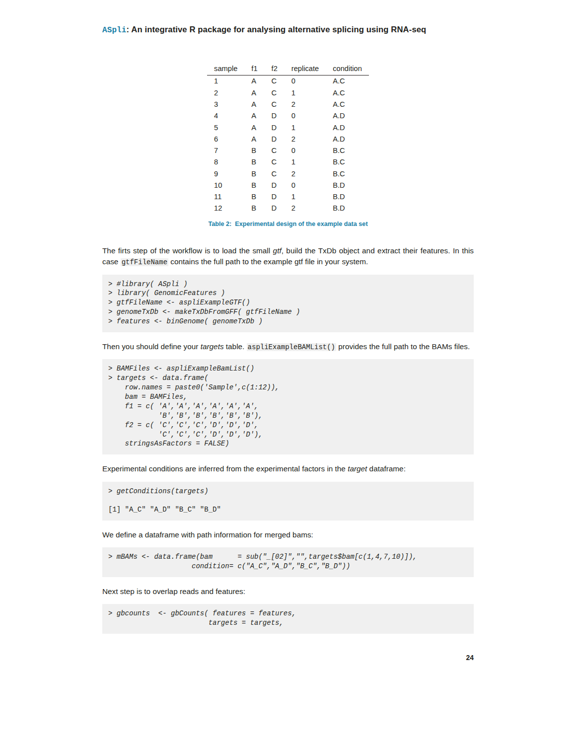ASpli: An integrative R package for analysing alternative splicing using RNA-seq
| sample | f1 | f2 | replicate | condition |
| --- | --- | --- | --- | --- |
| 1 | A | C | 0 | A.C |
| 2 | A | C | 1 | A.C |
| 3 | A | C | 2 | A.C |
| 4 | A | D | 0 | A.D |
| 5 | A | D | 1 | A.D |
| 6 | A | D | 2 | A.D |
| 7 | B | C | 0 | B.C |
| 8 | B | C | 1 | B.C |
| 9 | B | C | 2 | B.C |
| 10 | B | D | 0 | B.D |
| 11 | B | D | 1 | B.D |
| 12 | B | D | 2 | B.D |
Table 2: Experimental design of the example data set
The firts step of the workflow is to load the small gtf, build the TxDb object and extract their features. In this case gtfFileName contains the full path to the example gtf file in your system.
> #library( ASpli )
> library( GenomicFeatures )
> gtfFileName <- aspliExampleGTF()
> genomeTxDb <- makeTxDbFromGFF( gtfFileName )
> features <- binGenome( genomeTxDb )
Then you should define your targets table. aspliExampleBAMList() provides the full path to the BAMs files.
> BAMFiles <- aspliExampleBamList()
> targets <- data.frame(
    row.names = paste0('Sample',c(1:12)),
    bam = BAMFiles,
    f1 = c( 'A','A','A','A','A','A',
            'B','B','B','B','B','B'),
    f2 = c( 'C','C','C','D','D','D',
            'C','C','C','D','D','D'),
    stringsAsFactors = FALSE)
Experimental conditions are inferred from the experimental factors in the target dataframe:
> getConditions(targets)

[1] "A_C" "A_D" "B_C" "B_D"
We define a dataframe with path information for merged bams:
> mBAMs <- data.frame(bam      = sub("_[02]","",targets$bam[c(1,4,7,10)]),
                    condition= c("A_C","A_D","B_C","B_D"))
Next step is to overlap reads and features:
> gbcounts  <- gbCounts( features = features,
                        targets = targets,
24